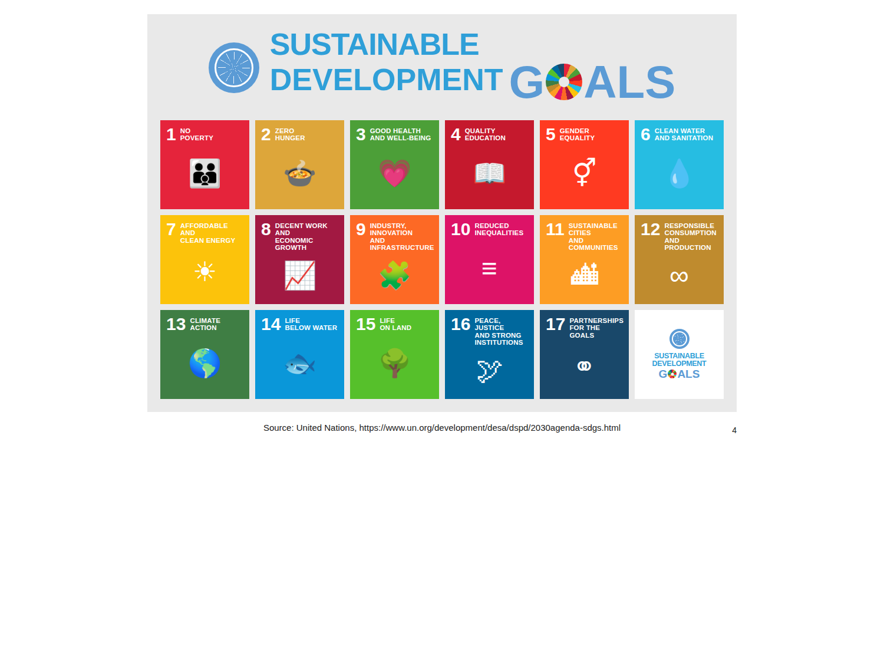SUSTAINABLE DEVELOPMENTG ALS
1 No
Poverty
👪
2 Zero
Hunger
🍲
3 Good Health
and Well-Being
💗
4 Quality
Education
📖
5 Gender
Equality
⚥
6 Clean Water
and Sanitation
💧
7 Affordable and
Clean Energy
☀
8 Decent Work and
Economic Growth
📈
9 Industry, Innovation
and Infrastructure
🧩
10 Reduced
Inequalities
≡
11 Sustainable Cities
and Communities
🏙
12 Responsible
Consumption
and Production
∞
13 Climate
Action
🌎
14 Life
Below Water
🐟
15 Life
on Land
🌳
16 Peace, Justice
and Strong
Institutions
🕊
17 Partnerships
for the Goals
⚭
SUSTAINABLE DEVELOPMENT G ALS
Source: United Nations, https://www.un.org/development/desa/dspd/2030agenda-sdgs.html
4